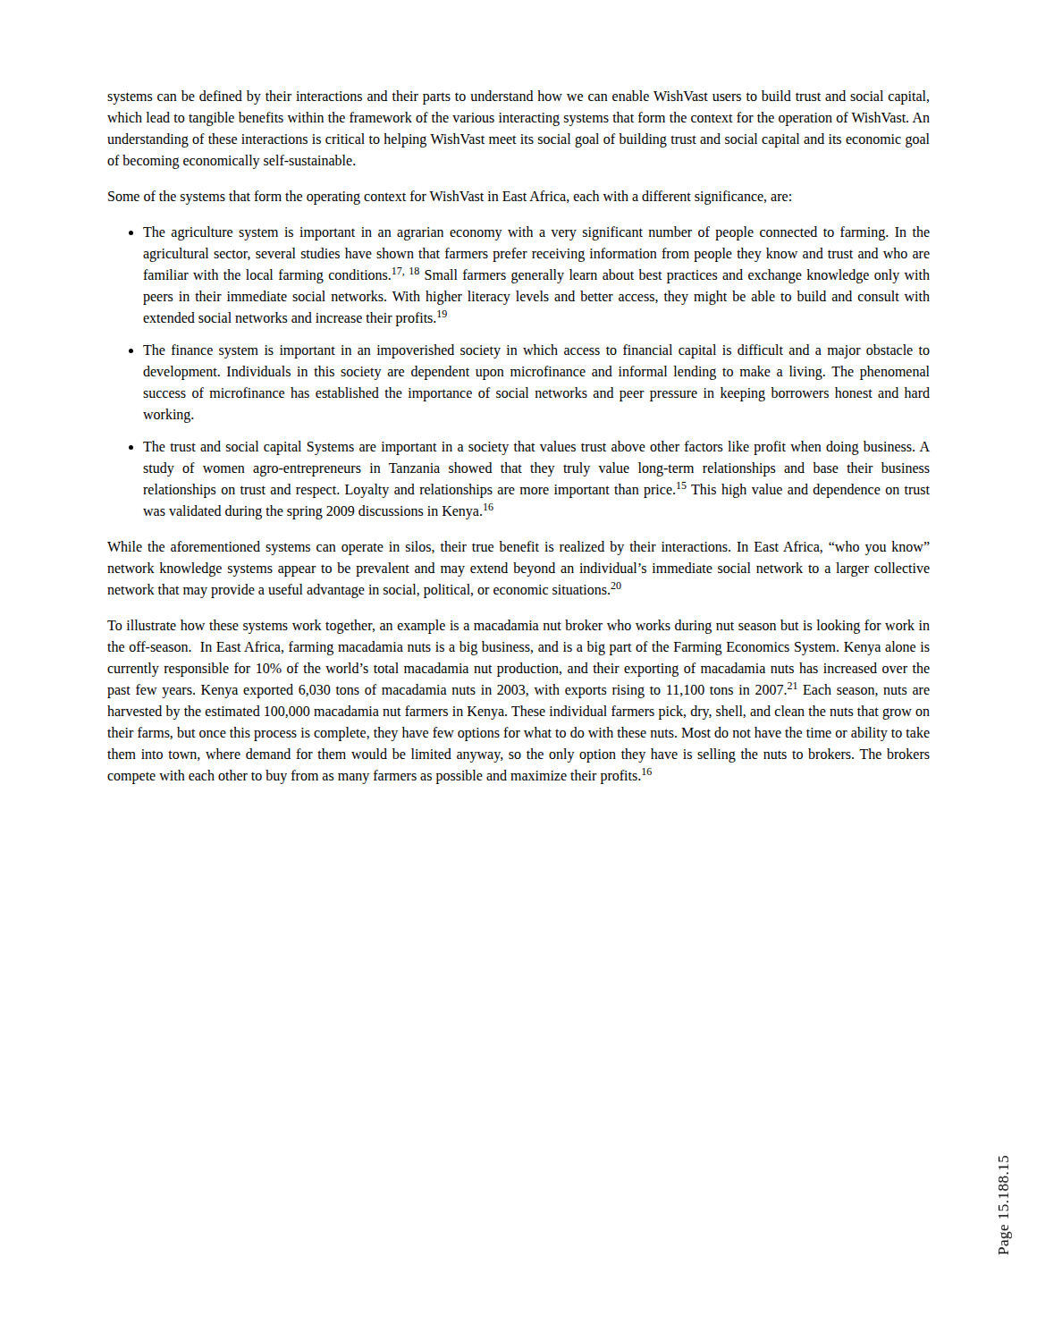systems can be defined by their interactions and their parts to understand how we can enable WishVast users to build trust and social capital, which lead to tangible benefits within the framework of the various interacting systems that form the context for the operation of WishVast. An understanding of these interactions is critical to helping WishVast meet its social goal of building trust and social capital and its economic goal of becoming economically self-sustainable.
Some of the systems that form the operating context for WishVast in East Africa, each with a different significance, are:
The agriculture system is important in an agrarian economy with a very significant number of people connected to farming. In the agricultural sector, several studies have shown that farmers prefer receiving information from people they know and trust and who are familiar with the local farming conditions.17, 18 Small farmers generally learn about best practices and exchange knowledge only with peers in their immediate social networks. With higher literacy levels and better access, they might be able to build and consult with extended social networks and increase their profits.19
The finance system is important in an impoverished society in which access to financial capital is difficult and a major obstacle to development. Individuals in this society are dependent upon microfinance and informal lending to make a living. The phenomenal success of microfinance has established the importance of social networks and peer pressure in keeping borrowers honest and hard working.
The trust and social capital Systems are important in a society that values trust above other factors like profit when doing business. A study of women agro-entrepreneurs in Tanzania showed that they truly value long-term relationships and base their business relationships on trust and respect. Loyalty and relationships are more important than price.15 This high value and dependence on trust was validated during the spring 2009 discussions in Kenya.16
While the aforementioned systems can operate in silos, their true benefit is realized by their interactions. In East Africa, “who you know” network knowledge systems appear to be prevalent and may extend beyond an individual’s immediate social network to a larger collective network that may provide a useful advantage in social, political, or economic situations.20
To illustrate how these systems work together, an example is a macadamia nut broker who works during nut season but is looking for work in the off-season. In East Africa, farming macadamia nuts is a big business, and is a big part of the Farming Economics System. Kenya alone is currently responsible for 10% of the world’s total macadamia nut production, and their exporting of macadamia nuts has increased over the past few years. Kenya exported 6,030 tons of macadamia nuts in 2003, with exports rising to 11,100 tons in 2007.21 Each season, nuts are harvested by the estimated 100,000 macadamia nut farmers in Kenya. These individual farmers pick, dry, shell, and clean the nuts that grow on their farms, but once this process is complete, they have few options for what to do with these nuts. Most do not have the time or ability to take them into town, where demand for them would be limited anyway, so the only option they have is selling the nuts to brokers. The brokers compete with each other to buy from as many farmers as possible and maximize their profits.16
Page 15.188.15